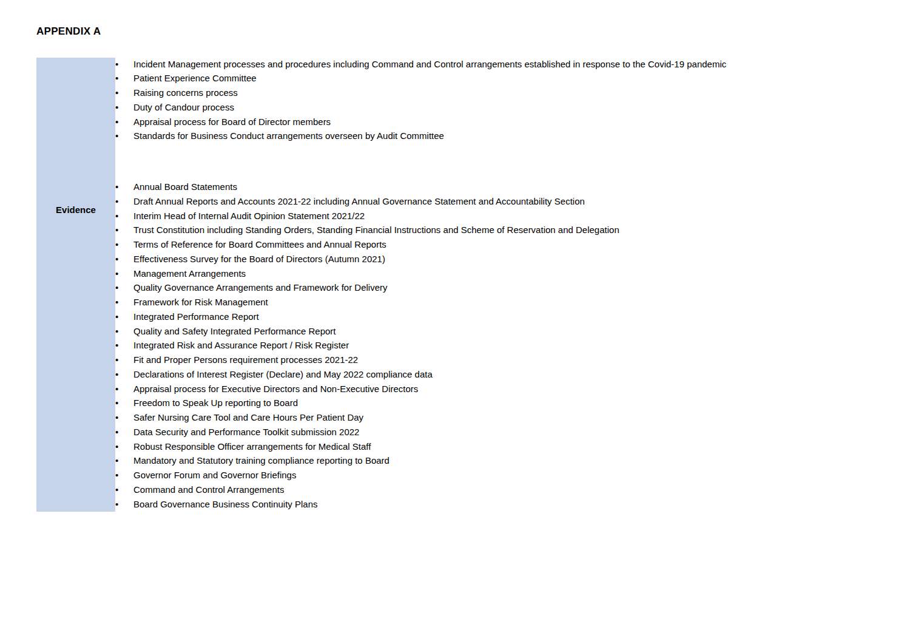APPENDIX A
| Evidence | Incident Management processes and procedures including Command and Control arrangements established in response to the Covid-19 pandemic Patient Experience Committee Raising concerns process Duty of Candour process Appraisal process for Board of Director members Standards for Business Conduct arrangements overseen by Audit Committee Annual Board Statements Draft Annual Reports and Accounts 2021-22 including Annual Governance Statement and Accountability Section Interim Head of Internal Audit Opinion Statement 2021/22 Trust Constitution including Standing Orders, Standing Financial Instructions and Scheme of Reservation and Delegation Terms of Reference for Board Committees and Annual Reports Effectiveness Survey for the Board of Directors (Autumn 2021) Management Arrangements Quality Governance Arrangements and Framework for Delivery Framework for Risk Management Integrated Performance Report Quality and Safety Integrated Performance Report Integrated Risk and Assurance Report / Risk Register Fit and Proper Persons requirement processes 2021-22 Declarations of Interest Register (Declare) and May 2022 compliance data Appraisal process for Executive Directors and Non-Executive Directors Freedom to Speak Up reporting to Board Safer Nursing Care Tool and Care Hours Per Patient Day Data Security and Performance Toolkit submission 2022 Robust Responsible Officer arrangements for Medical Staff Mandatory and Statutory training compliance reporting to Board Governor Forum and Governor Briefings Command and Control Arrangements Board Governance Business Continuity Plans |